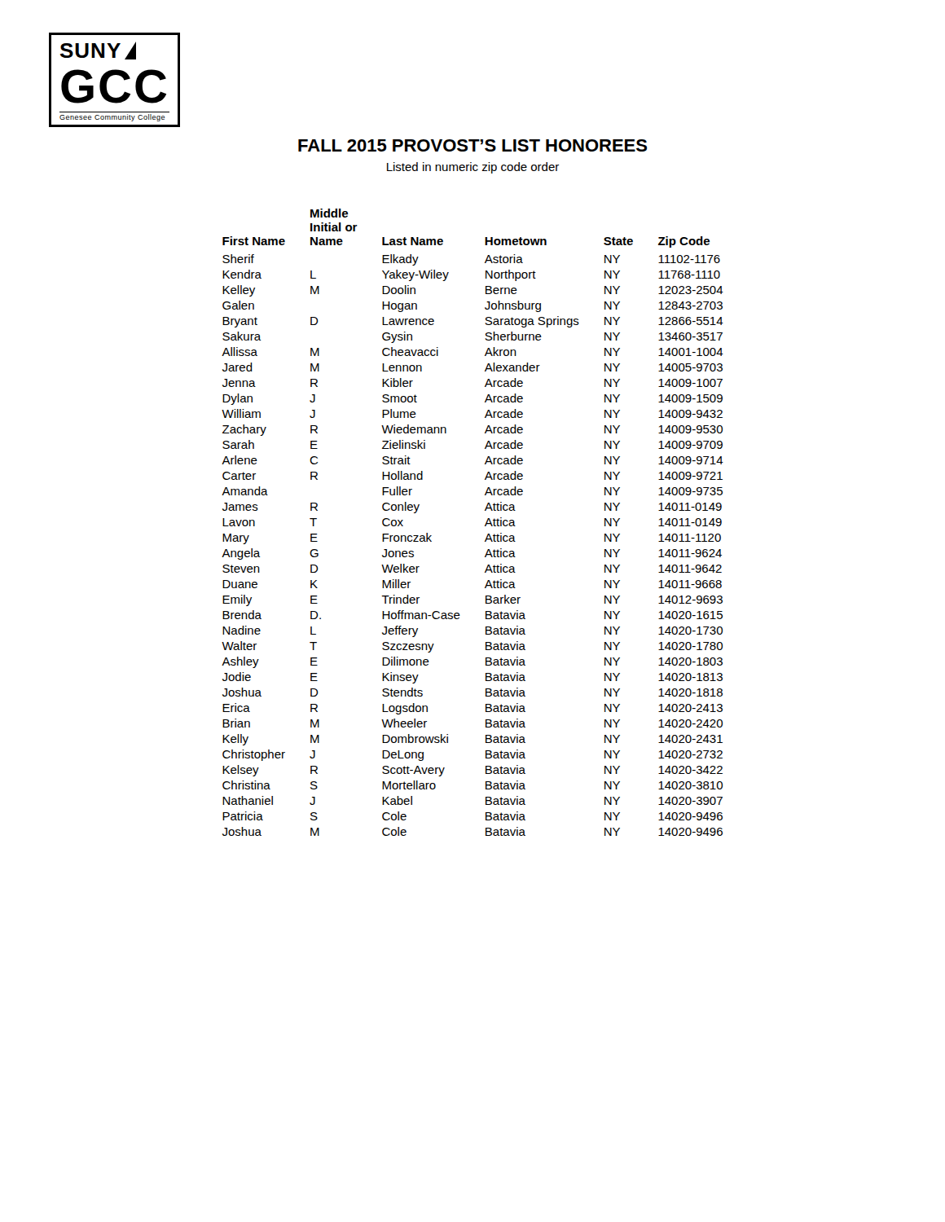SUNY
GCC
Genesee Community College
FALL 2015 PROVOST’S LIST HONOREES
Listed in numeric zip code order
| First Name | Middle Initial or Name | Last Name | Hometown | State | Zip Code |
| --- | --- | --- | --- | --- | --- |
| Sherif | | Elkady | Astoria | NY | 11102-1176 |
| Kendra | L | Yakey-Wiley | Northport | NY | 11768-1110 |
| Kelley | M | Doolin | Berne | NY | 12023-2504 |
| Galen | | Hogan | Johnsburg | NY | 12843-2703 |
| Bryant | D | Lawrence | Saratoga Springs | NY | 12866-5514 |
| Sakura | | Gysin | Sherburne | NY | 13460-3517 |
| Allissa | M | Cheavacci | Akron | NY | 14001-1004 |
| Jared | M | Lennon | Alexander | NY | 14005-9703 |
| Jenna | R | Kibler | Arcade | NY | 14009-1007 |
| Dylan | J | Smoot | Arcade | NY | 14009-1509 |
| William | J | Plume | Arcade | NY | 14009-9432 |
| Zachary | R | Wiedemann | Arcade | NY | 14009-9530 |
| Sarah | E | Zielinski | Arcade | NY | 14009-9709 |
| Arlene | C | Strait | Arcade | NY | 14009-9714 |
| Carter | R | Holland | Arcade | NY | 14009-9721 |
| Amanda | | Fuller | Arcade | NY | 14009-9735 |
| James | R | Conley | Attica | NY | 14011-0149 |
| Lavon | T | Cox | Attica | NY | 14011-0149 |
| Mary | E | Fronczak | Attica | NY | 14011-1120 |
| Angela | G | Jones | Attica | NY | 14011-9624 |
| Steven | D | Welker | Attica | NY | 14011-9642 |
| Duane | K | Miller | Attica | NY | 14011-9668 |
| Emily | E | Trinder | Barker | NY | 14012-9693 |
| Brenda | D. | Hoffman-Case | Batavia | NY | 14020-1615 |
| Nadine | L | Jeffery | Batavia | NY | 14020-1730 |
| Walter | T | Szczesny | Batavia | NY | 14020-1780 |
| Ashley | E | Dilimone | Batavia | NY | 14020-1803 |
| Jodie | E | Kinsey | Batavia | NY | 14020-1813 |
| Joshua | D | Stendts | Batavia | NY | 14020-1818 |
| Erica | R | Logsdon | Batavia | NY | 14020-2413 |
| Brian | M | Wheeler | Batavia | NY | 14020-2420 |
| Kelly | M | Dombrowski | Batavia | NY | 14020-2431 |
| Christopher | J | DeLong | Batavia | NY | 14020-2732 |
| Kelsey | R | Scott-Avery | Batavia | NY | 14020-3422 |
| Christina | S | Mortellaro | Batavia | NY | 14020-3810 |
| Nathaniel | J | Kabel | Batavia | NY | 14020-3907 |
| Patricia | S | Cole | Batavia | NY | 14020-9496 |
| Joshua | M | Cole | Batavia | NY | 14020-9496 |